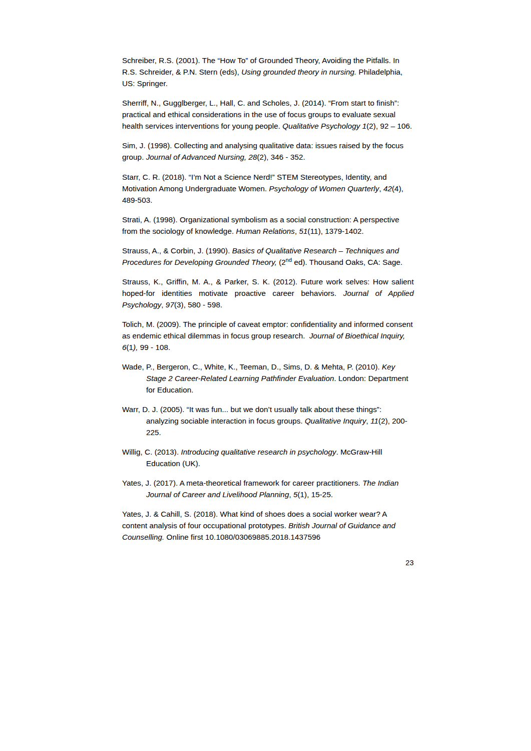Schreiber, R.S. (2001). The “How To” of Grounded Theory, Avoiding the Pitfalls. In R.S. Schreider, & P.N. Stern (eds), Using grounded theory in nursing. Philadelphia, US: Springer.
Sherriff, N., Gugglberger, L., Hall, C. and Scholes, J. (2014). “From start to finish”: practical and ethical considerations in the use of focus groups to evaluate sexual health services interventions for young people. Qualitative Psychology 1(2), 92 – 106.
Sim, J. (1998). Collecting and analysing qualitative data: issues raised by the focus group. Journal of Advanced Nursing, 28(2), 346 - 352.
Starr, C. R. (2018). “I’m Not a Science Nerd!” STEM Stereotypes, Identity, and Motivation Among Undergraduate Women. Psychology of Women Quarterly, 42(4), 489-503.
Strati, A. (1998). Organizational symbolism as a social construction: A perspective from the sociology of knowledge. Human Relations, 51(11), 1379-1402.
Strauss, A., & Corbin, J. (1990). Basics of Qualitative Research – Techniques and Procedures for Developing Grounded Theory, (2nd ed). Thousand Oaks, CA: Sage.
Strauss, K., Griffin, M. A., & Parker, S. K. (2012). Future work selves: How salient hoped-for identities motivate proactive career behaviors. Journal of Applied Psychology, 97(3), 580 - 598.
Tolich, M. (2009). The principle of caveat emptor: confidentiality and informed consent as endemic ethical dilemmas in focus group research. Journal of Bioethical Inquiry, 6(1), 99 - 108.
Wade, P., Bergeron, C., White, K., Teeman, D., Sims, D. & Mehta, P. (2010). Key Stage 2 Career-Related Learning Pathfinder Evaluation. London: Department for Education.
Warr, D. J. (2005). “It was fun... but we don’t usually talk about these things”: analyzing sociable interaction in focus groups. Qualitative Inquiry, 11(2), 200-225.
Willig, C. (2013). Introducing qualitative research in psychology. McGraw-Hill Education (UK).
Yates, J. (2017). A meta-theoretical framework for career practitioners. The Indian Journal of Career and Livelihood Planning, 5(1), 15-25.
Yates, J. & Cahill, S. (2018). What kind of shoes does a social worker wear? A content analysis of four occupational prototypes. British Journal of Guidance and Counselling. Online first 10.1080/03069885.2018.1437596
23